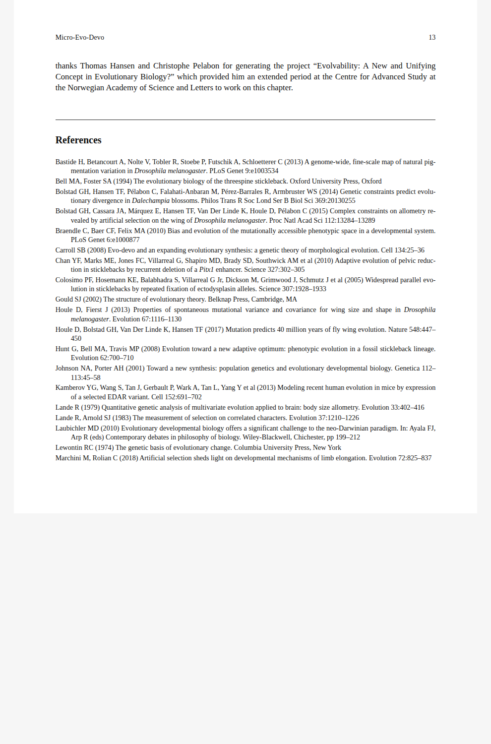Micro-Evo-Devo 13
thanks Thomas Hansen and Christophe Pelabon for generating the project “Evolvability: A New and Unifying Concept in Evolutionary Biology?” which provided him an extended period at the Centre for Advanced Study at the Norwegian Academy of Science and Letters to work on this chapter.
References
Bastide H, Betancourt A, Nolte V, Tobler R, Stoebe P, Futschik A, Schloetterer C (2013) A genome-wide, fine-scale map of natural pigmentation variation in Drosophila melanogaster. PLoS Genet 9:e1003534
Bell MA, Foster SA (1994) The evolutionary biology of the threespine stickleback. Oxford University Press, Oxford
Bolstad GH, Hansen TF, Pélabon C, Falahati-Anbaran M, Pérez-Barrales R, Armbruster WS (2014) Genetic constraints predict evolutionary divergence in Dalechampia blossoms. Philos Trans R Soc Lond Ser B Biol Sci 369:20130255
Bolstad GH, Cassara JA, Márquez E, Hansen TF, Van Der Linde K, Houle D, Pélabon C (2015) Complex constraints on allometry revealed by artificial selection on the wing of Drosophila melanogaster. Proc Natl Acad Sci 112:13284–13289
Braendle C, Baer CF, Felix MA (2010) Bias and evolution of the mutationally accessible phenotypic space in a developmental system. PLoS Genet 6:e1000877
Carroll SB (2008) Evo-devo and an expanding evolutionary synthesis: a genetic theory of morphological evolution. Cell 134:25–36
Chan YF, Marks ME, Jones FC, Villarreal G, Shapiro MD, Brady SD, Southwick AM et al (2010) Adaptive evolution of pelvic reduction in sticklebacks by recurrent deletion of a Pitx1 enhancer. Science 327:302–305
Colosimo PF, Hosemann KE, Balabhadra S, Villarreal G Jr, Dickson M, Grimwood J, Schmutz J et al (2005) Widespread parallel evolution in sticklebacks by repeated fixation of ectodysplasin alleles. Science 307:1928–1933
Gould SJ (2002) The structure of evolutionary theory. Belknap Press, Cambridge, MA
Houle D, Fierst J (2013) Properties of spontaneous mutational variance and covariance for wing size and shape in Drosophila melanogaster. Evolution 67:1116–1130
Houle D, Bolstad GH, Van Der Linde K, Hansen TF (2017) Mutation predicts 40 million years of fly wing evolution. Nature 548:447–450
Hunt G, Bell MA, Travis MP (2008) Evolution toward a new adaptive optimum: phenotypic evolution in a fossil stickleback lineage. Evolution 62:700–710
Johnson NA, Porter AH (2001) Toward a new synthesis: population genetics and evolutionary developmental biology. Genetica 112–113:45–58
Kamberov YG, Wang S, Tan J, Gerbault P, Wark A, Tan L, Yang Y et al (2013) Modeling recent human evolution in mice by expression of a selected EDAR variant. Cell 152:691–702
Lande R (1979) Quantitative genetic analysis of multivariate evolution applied to brain: body size allometry. Evolution 33:402–416
Lande R, Arnold SJ (1983) The measurement of selection on correlated characters. Evolution 37:1210–1226
Laubichler MD (2010) Evolutionary developmental biology offers a significant challenge to the neo-Darwinian paradigm. In: Ayala FJ, Arp R (eds) Contemporary debates in philosophy of biology. Wiley-Blackwell, Chichester, pp 199–212
Lewontin RC (1974) The genetic basis of evolutionary change. Columbia University Press, New York
Marchini M, Rolian C (2018) Artificial selection sheds light on developmental mechanisms of limb elongation. Evolution 72:825–837